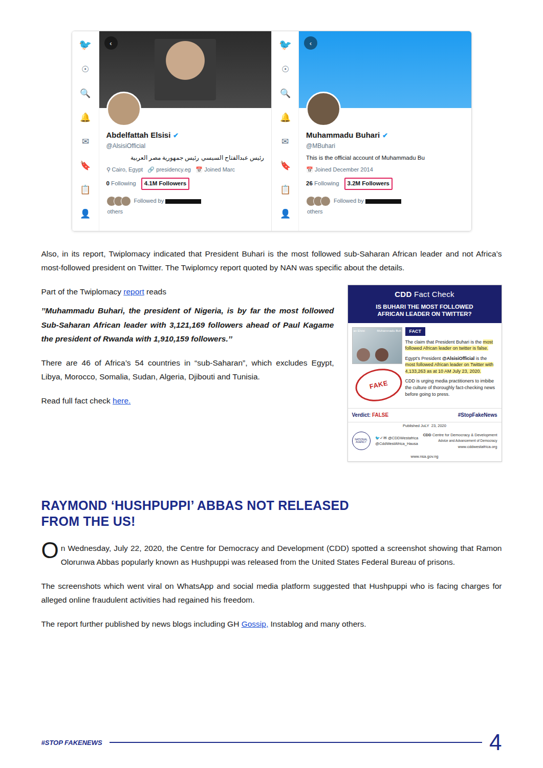🐦 ☉ 🔍 🔔 ✉ 🔖 📋 👤
‹
Abdelfattah Elsisi ✔
@AlsisiOfficial
رئيس عبدالفتاح السيسي رئيس جمهورية مصر العربية
⚲ Cairo, Egypt 🔗 presidency.eg 📅 Joined Marc
0 Following 4.1M Followers
Followed by
others
🐦 ☉ 🔍 🔔 ✉ 🔖 📋 👤
‹
Muhammadu Buhari ✔
@MBuhari
This is the official account of Muhammadu Bu
📅 Joined December 2014
26 Following 3.2M Followers
Followed by
others
Also, in its report, Twiplomacy indicated that President Buhari is the most followed sub-Saharan African leader and not Africa’s most-followed president on Twitter. The Twiplomcy report quoted by NAN was specific about the details.
Part of the Twiplomacy report reads
’’Muhammadu Buhari, the president of Nigeria, is by far the most followed Sub-Saharan African leader with 3,121,169 followers ahead of Paul Kagame the president of Rwanda with 1,910,159 followers.’’
There are 46 of Africa’s 54 countries in “sub-Saharan”, which excludes Egypt, Libya, Morocco, Somalia, Sudan, Algeria, Djibouti and Tunisia.
Read full fact check here.
CDD Fact Check
IS BUHARI THE MOST FOLLOWED
AFRICAN LEADER ON TWITTER?
an Elsisi Muhammadu Buh
FAKE
FACT
The claim that President Buhari is the most followed African leader on twitter is false.
Egypt’s President @AlsisiOfficial is the most followed African leader on Twitter with 4,133,263 as at 10 AM July 23, 2020.
CDD is urging media practitioners to imbibe the culture of thoroughly fact-checking news before going to press.
Verdict: FALSE
#StopFakeNews
Published JuLY 23, 2020
NATIONAL
AGENCY
🐦✓✉ @CDDWestafrica
@CddWestAfrica_Hausa
CDD Centre for Democracy & Development
Advice and Advancement of Democracy
www.cddwestafrica.org
www.nsa.gov.ng
RAYMOND ‘HUSHPUPPI’ ABBAS NOT RELEASED
FROM THE US!
On Wednesday, July 22, 2020, the Centre for Democracy and Development (CDD) spotted a screenshot showing that Ramon Olorunwa Abbas popularly known as Hushpuppi was released from the United States Federal Bureau of prisons.
The screenshots which went viral on WhatsApp and social media platform suggested that Hushpuppi who is facing charges for alleged online fraudulent activities had regained his freedom.
The report further published by news blogs including GH Gossip, Instablog and many others.
#STOP FAKENEWS
4